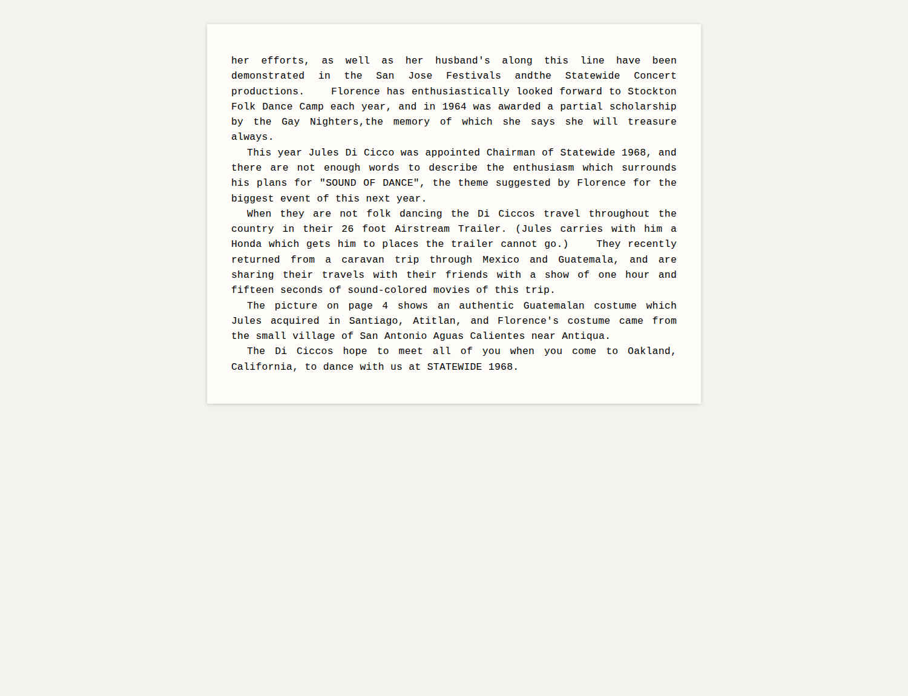her efforts, as well as her husband's along this line have been demonstrated in the San Jose Festivals andthe Statewide Concert productions. Florence has enthusiastically looked forward to Stockton Folk Dance Camp each year, and in 1964 was awarded a partial scholarship by the Gay Nighters,the memory of which she says she will treasure always.
This year Jules Di Cicco was appointed Chairman of Statewide 1968, and there are not enough words to describe the enthusiasm which surrounds his plans for "SOUND OF DANCE", the theme suggested by Florence for the biggest event of this next year.
When they are not folk dancing the Di Ciccos travel throughout the country in their 26 foot Airstream Trailer. (Jules carries with him a Honda which gets him to places the trailer cannot go.) They recently returned from a caravan trip through Mexico and Guatemala, and are sharing their travels with their friends with a show of one hour and fifteen seconds of sound-colored movies of this trip.
The picture on page 4 shows an authentic Guatemalan costume which Jules acquired in Santiago, Atitlan, and Florence's costume came from the small village of San Antonio Aguas Calientes near Antiqua.
The Di Ciccos hope to meet all of you when you come to Oakland, California, to dance with us at STATEWIDE 1968.